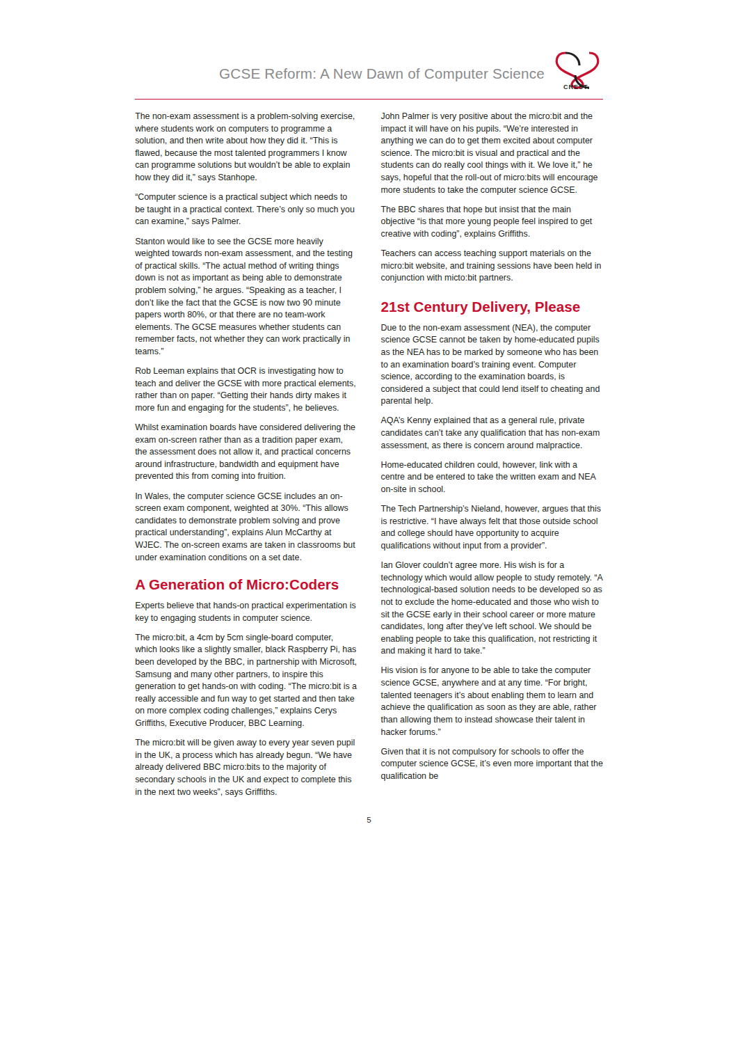GCSE Reform: A New Dawn of Computer Science
CREST.
The non-exam assessment is a problem-solving exercise, where students work on computers to programme a solution, and then write about how they did it. “This is flawed, because the most talented programmers I know can programme solutions but wouldn’t be able to explain how they did it,” says Stanhope.
“Computer science is a practical subject which needs to be taught in a practical context. There’s only so much you can examine,” says Palmer.
Stanton would like to see the GCSE more heavily weighted towards non-exam assessment, and the testing of practical skills. “The actual method of writing things down is not as important as being able to demonstrate problem solving,” he argues. “Speaking as a teacher, I don’t like the fact that the GCSE is now two 90 minute papers worth 80%, or that there are no team-work elements. The GCSE measures whether students can remember facts, not whether they can work practically in teams.”
Rob Leeman explains that OCR is investigating how to teach and deliver the GCSE with more practical elements, rather than on paper. “Getting their hands dirty makes it more fun and engaging for the students”, he believes.
Whilst examination boards have considered delivering the exam on-screen rather than as a tradition paper exam, the assessment does not allow it, and practical concerns around infrastructure, bandwidth and equipment have prevented this from coming into fruition.
In Wales, the computer science GCSE includes an on-screen exam component, weighted at 30%. “This allows candidates to demonstrate problem solving and prove practical understanding”, explains Alun McCarthy at WJEC. The on-screen exams are taken in classrooms but under examination conditions on a set date.
A Generation of Micro:Coders
Experts believe that hands-on practical experimentation is key to engaging students in computer science.
The micro:bit, a 4cm by 5cm single-board computer, which looks like a slightly smaller, black Raspberry Pi, has been developed by the BBC, in partnership with Microsoft, Samsung and many other partners, to inspire this generation to get hands-on with coding. “The micro:bit is a really accessible and fun way to get started and then take on more complex coding challenges,” explains Cerys Griffiths, Executive Producer, BBC Learning.
The micro:bit will be given away to every year seven pupil in the UK, a process which has already begun. “We have already delivered BBC micro:bits to the majority of secondary schools in the UK and expect to complete this in the next two weeks”, says Griffiths.
John Palmer is very positive about the micro:bit and the impact it will have on his pupils. “We’re interested in anything we can do to get them excited about computer science. The micro:bit is visual and practical and the students can do really cool things with it. We love it,” he says, hopeful that the roll-out of micro:bits will encourage more students to take the computer science GCSE.
The BBC shares that hope but insist that the main objective “is that more young people feel inspired to get creative with coding”, explains Griffiths.
Teachers can access teaching support materials on the micro:bit website, and training sessions have been held in conjunction with micto:bit partners.
21st Century Delivery, Please
Due to the non-exam assessment (NEA), the computer science GCSE cannot be taken by home-educated pupils as the NEA has to be marked by someone who has been to an examination board’s training event. Computer science, according to the examination boards, is considered a subject that could lend itself to cheating and parental help.
AQA’s Kenny explained that as a general rule, private candidates can’t take any qualification that has non-exam assessment, as there is concern around malpractice.
Home-educated children could, however, link with a centre and be entered to take the written exam and NEA on-site in school.
The Tech Partnership’s Nieland, however, argues that this is restrictive. “I have always felt that those outside school and college should have opportunity to acquire qualifications without input from a provider”.
Ian Glover couldn’t agree more. His wish is for a technology which would allow people to study remotely. “A technological-based solution needs to be developed so as not to exclude the home-educated and those who wish to sit the GCSE early in their school career or more mature candidates, long after they’ve left school. We should be enabling people to take this qualification, not restricting it and making it hard to take.”
His vision is for anyone to be able to take the computer science GCSE, anywhere and at any time. “For bright, talented teenagers it’s about enabling them to learn and achieve the qualification as soon as they are able, rather than allowing them to instead showcase their talent in hacker forums.”
Given that it is not compulsory for schools to offer the computer science GCSE, it’s even more important that the qualification be
5